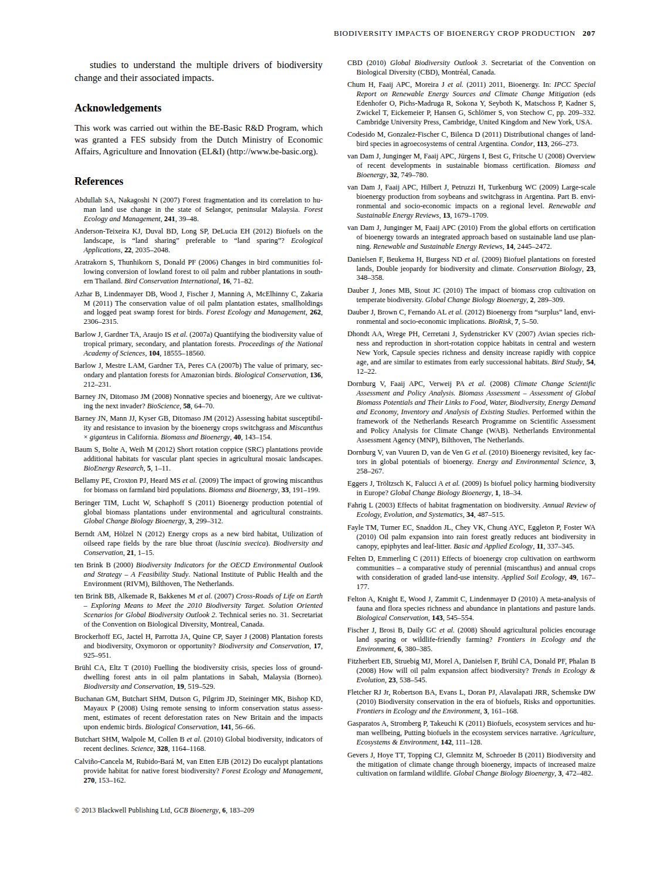Biodiversity impacts of bioenergy crop production 207
studies to understand the multiple drivers of biodiversity change and their associated impacts.
Acknowledgements
This work was carried out within the BE-Basic R&D Program, which was granted a FES subsidy from the Dutch Ministry of Economic Affairs, Agriculture and Innovation (EL&I) (http://www.be-basic.org).
References
Abdullah SA, Nakagoshi N (2007) Forest fragmentation and its correlation to human land use change in the state of Selangor, peninsular Malaysia. Forest Ecology and Management, 241, 39–48.
Anderson-Teixeira KJ, Duval BD, Long SP, DeLucia EH (2012) Biofuels on the landscape, is “land sharing” preferable to “land sparing”? Ecological Applications, 22, 2035–2048.
Aratrakorn S, Thunhikorn S, Donald PF (2006) Changes in bird communities following conversion of lowland forest to oil palm and rubber plantations in southern Thailand. Bird Conservation International, 16, 71–82.
Azhar B, Lindenmayer DB, Wood J, Fischer J, Manning A, McElhinny C, Zakaria M (2011) The conservation value of oil palm plantation estates, smallholdings and logged peat swamp forest for birds. Forest Ecology and Management, 262, 2306–2315.
Barlow J, Gardner TA, Araujo IS et al. (2007a) Quantifying the biodiversity value of tropical primary, secondary, and plantation forests. Proceedings of the National Academy of Sciences, 104, 18555–18560.
Barlow J, Mestre LAM, Gardner TA, Peres CA (2007b) The value of primary, secondary and plantation forests for Amazonian birds. Biological Conservation, 136, 212–231.
Barney JN, Ditomaso JM (2008) Nonnative species and bioenergy, Are we cultivating the next invader? BioScience, 58, 64–70.
Barney JN, Mann JJ, Kyser GB, Ditomaso JM (2012) Assessing habitat susceptibility and resistance to invasion by the bioenergy crops switchgrass and Miscanthus × giganteus in California. Biomass and Bioenergy, 40, 143–154.
Baum S, Bolte A, Weih M (2012) Short rotation coppice (SRC) plantations provide additional habitats for vascular plant species in agricultural mosaic landscapes. BioEnergy Research, 5, 1–11.
Bellamy PE, Croxton PJ, Heard MS et al. (2009) The impact of growing miscanthus for biomass on farmland bird populations. Biomass and Bioenergy, 33, 191–199.
Beringer TIM, Lucht W, Schaphoff S (2011) Bioenergy production potential of global biomass plantations under environmental and agricultural constraints. Global Change Biology Bioenergy, 3, 299–312.
Berndt AM, Hölzel N (2012) Energy crops as a new bird habitat, Utilization of oilseed rape fields by the rare blue throat (luscinia svecica). Biodiversity and Conservation, 21, 1–15.
ten Brink B (2000) Biodiversity Indicators for the OECD Environmental Outlook and Strategy – A Feasibility Study. National Institute of Public Health and the Environment (RIVM), Bilthoven, The Netherlands.
ten Brink BB, Alkemade R, Bakkenes M et al. (2007) Cross-Roads of Life on Earth – Exploring Means to Meet the 2010 Biodiversity Target. Solution Oriented Scenarios for Global Biodiversity Outlook 2. Technical series no. 31. Secretariat of the Convention on Biological Diversity, Montreal, Canada.
Brockerhoff EG, Jactel H, Parrotta JA, Quine CP, Sayer J (2008) Plantation forests and biodiversity, Oxymoron or opportunity? Biodiversity and Conservation, 17, 925–951.
Brühl CA, Eltz T (2010) Fuelling the biodiversity crisis, species loss of ground-dwelling forest ants in oil palm plantations in Sabah, Malaysia (Borneo). Biodiversity and Conservation, 19, 519–529.
Buchanan GM, Butchart SHM, Dutson G, Pilgrim JD, Steininger MK, Bishop KD, Mayaux P (2008) Using remote sensing to inform conservation status assessment, estimates of recent deforestation rates on New Britain and the impacts upon endemic birds. Biological Conservation, 141, 56–66.
Butchart SHM, Walpole M, Collen B et al. (2010) Global biodiversity, indicators of recent declines. Science, 328, 1164–1168.
Calviño-Cancela M, Rubido-Bará M, van Etten EJB (2012) Do eucalypt plantations provide habitat for native forest biodiversity? Forest Ecology and Management, 270, 153–162.
CBD (2010) Global Biodiversity Outlook 3. Secretariat of the Convention on Biological Diversity (CBD), Montréal, Canada.
Chum H, Faaij APC, Moreira J et al. (2011) 2011, Bioenergy. In: IPCC Special Report on Renewable Energy Sources and Climate Change Mitigation (eds Edenhofer O, Pichs-Madruga R, Sokona Y, Seyboth K, Matschoss P, Kadner S, Zwickel T, Eickemeier P, Hansen G, Schlömer S, von Stechow C, pp. 209–332. Cambridge University Press, Cambridge, United Kingdom and New York, USA.
Codesido M, Gonzalez-Fischer C, Bilenca D (2011) Distributional changes of land-bird species in agroecosystems of central Argentina. Condor, 113, 266–273.
van Dam J, Junginger M, Faaij APC, Jürgens I, Best G, Fritsche U (2008) Overview of recent developments in sustainable biomass certification. Biomass and Bioenergy, 32, 749–780.
van Dam J, Faaij APC, Hilbert J, Petruzzi H, Turkenburg WC (2009) Large-scale bioenergy production from soybeans and switchgrass in Argentina. Part B. environmental and socio-economic impacts on a regional level. Renewable and Sustainable Energy Reviews, 13, 1679–1709.
van Dam J, Junginger M, Faaij APC (2010) From the global efforts on certification of bioenergy towards an integrated approach based on sustainable land use planning. Renewable and Sustainable Energy Reviews, 14, 2445–2472.
Danielsen F, Beukema H, Burgess ND et al. (2009) Biofuel plantations on forested lands, Double jeopardy for biodiversity and climate. Conservation Biology, 23, 348–358.
Dauber J, Jones MB, Stout JC (2010) The impact of biomass crop cultivation on temperate biodiversity. Global Change Biology Bioenergy, 2, 289–309.
Dauber J, Brown C, Fernando AL et al. (2012) Bioenergy from “surplus” land, environmental and socio-economic implications. BioRisk, 7, 5–50.
Dhondt AA, Wrege PH, Cerretani J, Sydenstricker KV (2007) Avian species richness and reproduction in short-rotation coppice habitats in central and western New York, Capsule species richness and density increase rapidly with coppice age, and are similar to estimates from early successional habitats. Bird Study, 54, 12–22.
Dornburg V, Faaij APC, Verweij PA et al. (2008) Climate Change Scientific Assessment and Policy Analysis. Biomass Assessment – Assessment of Global Biomass Potentials and Their Links to Food, Water, Biodiversity, Energy Demand and Economy, Inventory and Analysis of Existing Studies. Performed within the framework of the Netherlands Research Programme on Scientific Assessment and Policy Analysis for Climate Change (WAB). Netherlands Environmental Assessment Agency (MNP), Bilthoven, The Netherlands.
Dornburg V, van Vuuren D, van de Ven G et al. (2010) Bioenergy revisited, key factors in global potentials of bioenergy. Energy and Environmental Science, 3, 258–267.
Eggers J, Tröltzsch K, Falucci A et al. (2009) Is biofuel policy harming biodiversity in Europe? Global Change Biology Bioenergy, 1, 18–34.
Fahrig L (2003) Effects of habitat fragmentation on biodiversity. Annual Review of Ecology, Evolution, and Systematics, 34, 487–515.
Fayle TM, Turner EC, Snaddon JL, Chey VK, Chung AYC, Eggleton P, Foster WA (2010) Oil palm expansion into rain forest greatly reduces ant biodiversity in canopy, epiphytes and leaf-litter. Basic and Applied Ecology, 11, 337–345.
Felten D, Emmerling C (2011) Effects of bioenergy crop cultivation on earthworm communities – a comparative study of perennial (miscanthus) and annual crops with consideration of graded land-use intensity. Applied Soil Ecology, 49, 167–177.
Felton A, Knight E, Wood J, Zammit C, Lindenmayer D (2010) A meta-analysis of fauna and flora species richness and abundance in plantations and pasture lands. Biological Conservation, 143, 545–554.
Fischer J, Brosi B, Daily GC et al. (2008) Should agricultural policies encourage land sparing or wildlife-friendly farming? Frontiers in Ecology and the Environment, 6, 380–385.
Fitzherbert EB, Struebig MJ, Morel A, Danielsen F, Brühl CA, Donald PF, Phalan B (2008) How will oil palm expansion affect biodiversity? Trends in Ecology & Evolution, 23, 538–545.
Fletcher RJ Jr, Robertson BA, Evans L, Doran PJ, Alavalapati JRR, Schemske DW (2010) Biodiversity conservation in the era of biofuels, Risks and opportunities. Frontiers in Ecology and the Environment, 3, 161–168.
Gasparatos A, Stromberg P, Takeuchi K (2011) Biofuels, ecosystem services and human wellbeing, Putting biofuels in the ecosystem services narrative. Agriculture, Ecosystems & Environment, 142, 111–128.
Gevers J, Hoye TT, Topping CJ, Glemnitz M, Schroeder B (2011) Biodiversity and the mitigation of climate change through bioenergy, impacts of increased maize cultivation on farmland wildlife. Global Change Biology Bioenergy, 3, 472–482.
© 2013 Blackwell Publishing Ltd, GCB Bioenergy, 6, 183–209